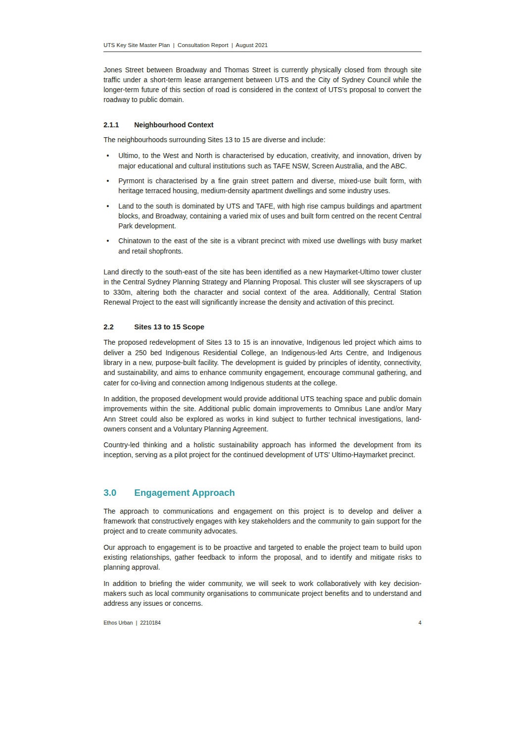UTS Key Site Master Plan | Consultation Report | August 2021
Jones Street between Broadway and Thomas Street is currently physically closed from through site traffic under a short-term lease arrangement between UTS and the City of Sydney Council while the longer-term future of this section of road is considered in the context of UTS's proposal to convert the roadway to public domain.
2.1.1 Neighbourhood Context
The neighbourhoods surrounding Sites 13 to 15 are diverse and include:
Ultimo, to the West and North is characterised by education, creativity, and innovation, driven by major educational and cultural institutions such as TAFE NSW, Screen Australia, and the ABC.
Pyrmont is characterised by a fine grain street pattern and diverse, mixed-use built form, with heritage terraced housing, medium-density apartment dwellings and some industry uses.
Land to the south is dominated by UTS and TAFE, with high rise campus buildings and apartment blocks, and Broadway, containing a varied mix of uses and built form centred on the recent Central Park development.
Chinatown to the east of the site is a vibrant precinct with mixed use dwellings with busy market and retail shopfronts.
Land directly to the south-east of the site has been identified as a new Haymarket-Ultimo tower cluster in the Central Sydney Planning Strategy and Planning Proposal. This cluster will see skyscrapers of up to 330m, altering both the character and social context of the area. Additionally, Central Station Renewal Project to the east will significantly increase the density and activation of this precinct.
2.2 Sites 13 to 15 Scope
The proposed redevelopment of Sites 13 to 15 is an innovative, Indigenous led project which aims to deliver a 250 bed Indigenous Residential College, an Indigenous-led Arts Centre, and Indigenous library in a new, purpose-built facility. The development is guided by principles of identity, connectivity, and sustainability, and aims to enhance community engagement, encourage communal gathering, and cater for co-living and connection among Indigenous students at the college.
In addition, the proposed development would provide additional UTS teaching space and public domain improvements within the site. Additional public domain improvements to Omnibus Lane and/or Mary Ann Street could also be explored as works in kind subject to further technical investigations, land-owners consent and a Voluntary Planning Agreement.
Country-led thinking and a holistic sustainability approach has informed the development from its inception, serving as a pilot project for the continued development of UTS' Ultimo-Haymarket precinct.
3.0 Engagement Approach
The approach to communications and engagement on this project is to develop and deliver a framework that constructively engages with key stakeholders and the community to gain support for the project and to create community advocates.
Our approach to engagement is to be proactive and targeted to enable the project team to build upon existing relationships, gather feedback to inform the proposal, and to identify and mitigate risks to planning approval.
In addition to briefing the wider community, we will seek to work collaboratively with key decision-makers such as local community organisations to communicate project benefits and to understand and address any issues or concerns.
Ethos Urban | 2210184
4